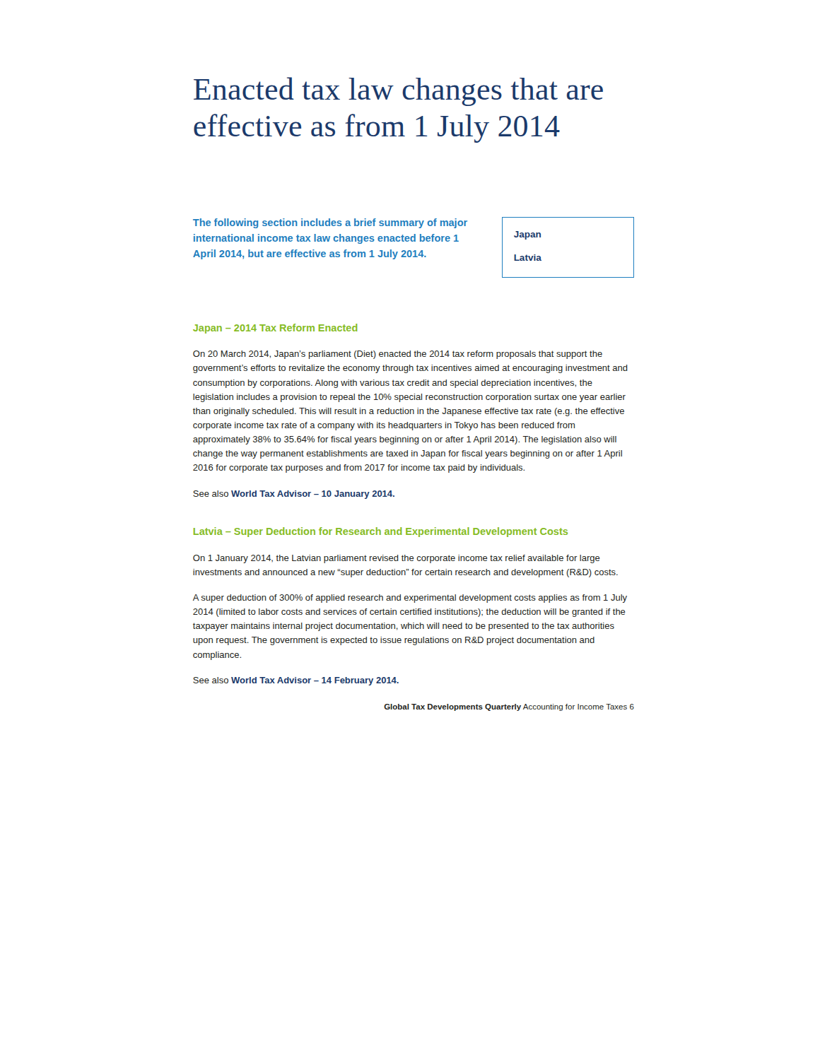Enacted tax law changes that are
effective as from 1 July 2014
The following section includes a brief summary of major international income tax law changes enacted before 1 April 2014, but are effective as from 1 July 2014.
Japan
Latvia
Japan – 2014 Tax Reform Enacted
On 20 March 2014, Japan’s parliament (Diet) enacted the 2014 tax reform proposals that support the government’s efforts to revitalize the economy through tax incentives aimed at encouraging investment and consumption by corporations. Along with various tax credit and special depreciation incentives, the legislation includes a provision to repeal the 10% special reconstruction corporation surtax one year earlier than originally scheduled. This will result in a reduction in the Japanese effective tax rate (e.g. the effective corporate income tax rate of a company with its headquarters in Tokyo has been reduced from approximately 38% to 35.64% for fiscal years beginning on or after 1 April 2014). The legislation also will change the way permanent establishments are taxed in Japan for fiscal years beginning on or after 1 April 2016 for corporate tax purposes and from 2017 for income tax paid by individuals.
See also World Tax Advisor – 10 January 2014.
Latvia – Super Deduction for Research and Experimental Development Costs
On 1 January 2014, the Latvian parliament revised the corporate income tax relief available for large investments and announced a new “super deduction” for certain research and development (R&D) costs.
A super deduction of 300% of applied research and experimental development costs applies as from 1 July 2014 (limited to labor costs and services of certain certified institutions); the deduction will be granted if the taxpayer maintains internal project documentation, which will need to be presented to the tax authorities upon request. The government is expected to issue regulations on R&D project documentation and compliance.
See also World Tax Advisor – 14 February 2014.
Global Tax Developments Quarterly Accounting for Income Taxes 6